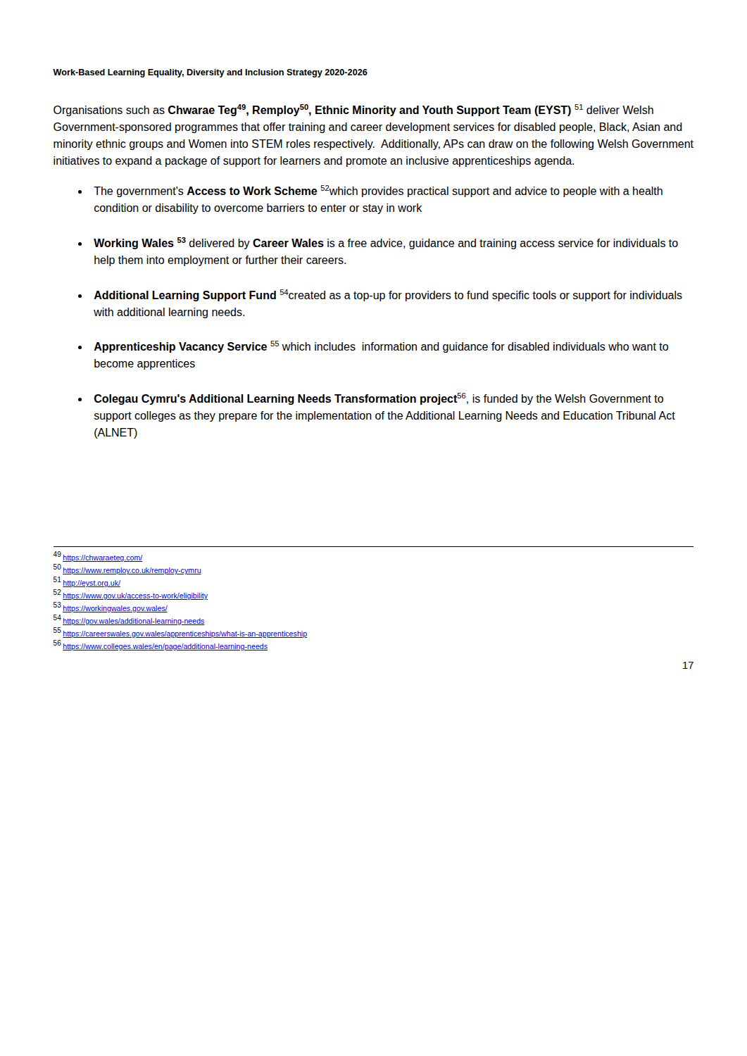Work-Based Learning Equality, Diversity and Inclusion Strategy 2020-2026
Organisations such as Chwarae Teg49, Remploy50, Ethnic Minority and Youth Support Team (EYST) 51 deliver Welsh Government-sponsored programmes that offer training and career development services for disabled people, Black, Asian and minority ethnic groups and Women into STEM roles respectively. Additionally, APs can draw on the following Welsh Government initiatives to expand a package of support for learners and promote an inclusive apprenticeships agenda.
The government's Access to Work Scheme 52which provides practical support and advice to people with a health condition or disability to overcome barriers to enter or stay in work
Working Wales 53 delivered by Career Wales is a free advice, guidance and training access service for individuals to help them into employment or further their careers.
Additional Learning Support Fund 54created as a top-up for providers to fund specific tools or support for individuals with additional learning needs.
Apprenticeship Vacancy Service 55 which includes information and guidance for disabled individuals who want to become apprentices
Colegau Cymru's Additional Learning Needs Transformation project56, is funded by the Welsh Government to support colleges as they prepare for the implementation of the Additional Learning Needs and Education Tribunal Act (ALNET)
49 https://chwaraeteg.com/
50 https://www.remploy.co.uk/remploy-cymru
51 http://eyst.org.uk/
52 https://www.gov.uk/access-to-work/eligibility
53 https://workingwales.gov.wales/
54 https://gov.wales/additional-learning-needs
55 https://careerswales.gov.wales/apprenticeships/what-is-an-apprenticeship
56 https://www.colleges.wales/en/page/additional-learning-needs
17